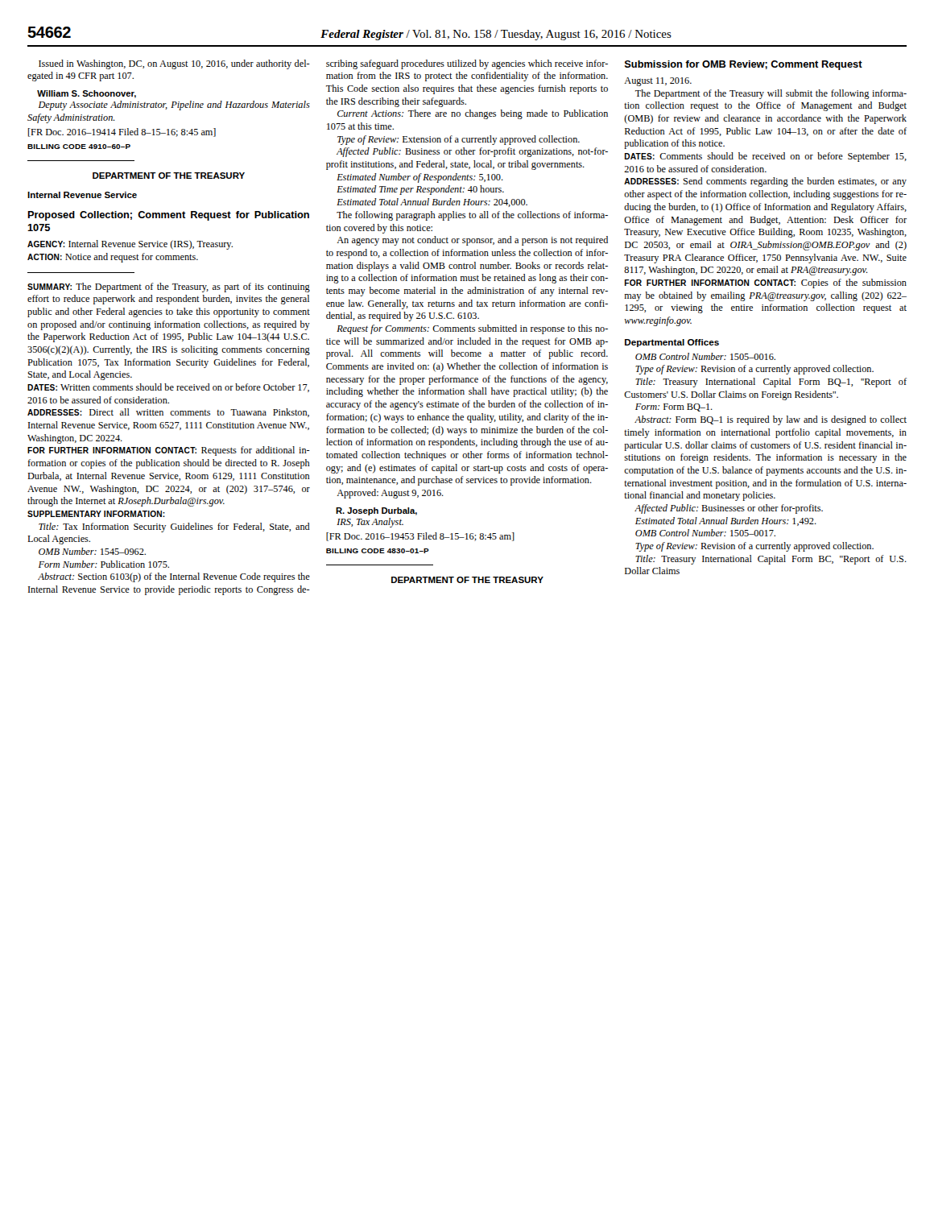54662
Federal Register / Vol. 81, No. 158 / Tuesday, August 16, 2016 / Notices
Issued in Washington, DC, on August 10, 2016, under authority delegated in 49 CFR part 107.
William S. Schoonover,
Deputy Associate Administrator, Pipeline and Hazardous Materials Safety Administration.
[FR Doc. 2016–19414 Filed 8–15–16; 8:45 am]
BILLING CODE 4910–60–P
DEPARTMENT OF THE TREASURY
Internal Revenue Service
Proposed Collection; Comment Request for Publication 1075
AGENCY: Internal Revenue Service (IRS), Treasury.
ACTION: Notice and request for comments.
SUMMARY: The Department of the Treasury, as part of its continuing effort to reduce paperwork and respondent burden, invites the general public and other Federal agencies to take this opportunity to comment on proposed and/or continuing information collections, as required by the Paperwork Reduction Act of 1995, Public Law 104–13(44 U.S.C. 3506(c)(2)(A)). Currently, the IRS is soliciting comments concerning Publication 1075, Tax Information Security Guidelines for Federal, State, and Local Agencies.
DATES: Written comments should be received on or before October 17, 2016 to be assured of consideration.
ADDRESSES: Direct all written comments to Tuawana Pinkston, Internal Revenue Service, Room 6527, 1111 Constitution Avenue NW., Washington, DC 20224.
FOR FURTHER INFORMATION CONTACT: Requests for additional information or copies of the publication should be directed to R. Joseph Durbala, at Internal Revenue Service, Room 6129, 1111 Constitution Avenue NW., Washington, DC 20224, or at (202) 317–5746, or through the Internet at RJoseph.Durbala@irs.gov.
SUPPLEMENTARY INFORMATION:
Title: Tax Information Security Guidelines for Federal, State, and Local Agencies.
OMB Number: 1545–0962.
Form Number: Publication 1075.
Abstract: Section 6103(p) of the Internal Revenue Code requires the Internal Revenue Service to provide periodic reports to Congress describing safeguard procedures utilized by agencies which receive information from the IRS to protect the confidentiality of the information. This Code section also requires that these agencies furnish reports to the IRS describing their safeguards.
Current Actions: There are no changes being made to Publication 1075 at this time.
Type of Review: Extension of a currently approved collection.
Affected Public: Business or other for-profit organizations, not-for-profit institutions, and Federal, state, local, or tribal governments.
Estimated Number of Respondents: 5,100.
Estimated Time per Respondent: 40 hours.
Estimated Total Annual Burden Hours: 204,000.
The following paragraph applies to all of the collections of information covered by this notice:
An agency may not conduct or sponsor, and a person is not required to respond to, a collection of information unless the collection of information displays a valid OMB control number. Books or records relating to a collection of information must be retained as long as their contents may become material in the administration of any internal revenue law. Generally, tax returns and tax return information are confidential, as required by 26 U.S.C. 6103.
Request for Comments: Comments submitted in response to this notice will be summarized and/or included in the request for OMB approval. All comments will become a matter of public record. Comments are invited on: (a) Whether the collection of information is necessary for the proper performance of the functions of the agency, including whether the information shall have practical utility; (b) the accuracy of the agency's estimate of the burden of the collection of information; (c) ways to enhance the quality, utility, and clarity of the information to be collected; (d) ways to minimize the burden of the collection of information on respondents, including through the use of automated collection techniques or other forms of information technology; and (e) estimates of capital or start-up costs and costs of operation, maintenance, and purchase of services to provide information.
Approved: August 9, 2016.
R. Joseph Durbala,
IRS, Tax Analyst.
[FR Doc. 2016–19453 Filed 8–15–16; 8:45 am]
BILLING CODE 4830–01–P
DEPARTMENT OF THE TREASURY
Submission for OMB Review; Comment Request
August 11, 2016.
The Department of the Treasury will submit the following information collection request to the Office of Management and Budget (OMB) for review and clearance in accordance with the Paperwork Reduction Act of 1995, Public Law 104–13, on or after the date of publication of this notice.
DATES: Comments should be received on or before September 15, 2016 to be assured of consideration.
ADDRESSES: Send comments regarding the burden estimates, or any other aspect of the information collection, including suggestions for reducing the burden, to (1) Office of Information and Regulatory Affairs, Office of Management and Budget, Attention: Desk Officer for Treasury, New Executive Office Building, Room 10235, Washington, DC 20503, or email at OIRA_Submission@OMB.EOP.gov and (2) Treasury PRA Clearance Officer, 1750 Pennsylvania Ave. NW., Suite 8117, Washington, DC 20220, or email at PRA@treasury.gov.
FOR FURTHER INFORMATION CONTACT: Copies of the submission may be obtained by emailing PRA@treasury.gov, calling (202) 622–1295, or viewing the entire information collection request at www.reginfo.gov.
Departmental Offices
OMB Control Number: 1505–0016.
Type of Review: Revision of a currently approved collection.
Title: Treasury International Capital Form BQ–1, ''Report of Customers' U.S. Dollar Claims on Foreign Residents''.
Form: Form BQ–1.
Abstract: Form BQ–1 is required by law and is designed to collect timely information on international portfolio capital movements, in particular U.S. dollar claims of customers of U.S. resident financial institutions on foreign residents. The information is necessary in the computation of the U.S. balance of payments accounts and the U.S. international investment position, and in the formulation of U.S. international financial and monetary policies.
Affected Public: Businesses or other for-profits.
Estimated Total Annual Burden Hours: 1,492.
OMB Control Number: 1505–0017.
Type of Review: Revision of a currently approved collection.
Title: Treasury International Capital Form BC, ''Report of U.S. Dollar Claims